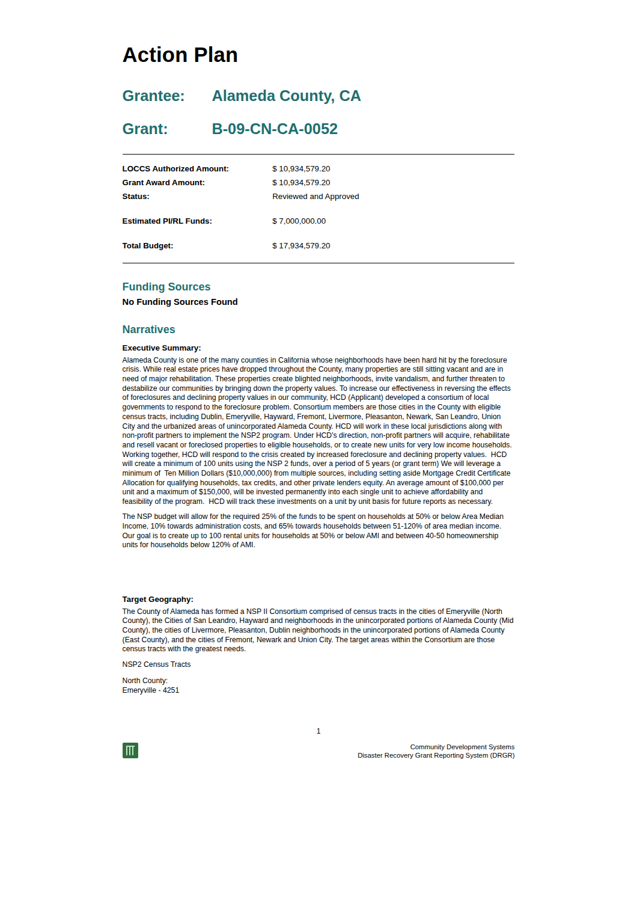Action Plan
Grantee: Alameda County, CA
Grant: B-09-CN-CA-0052
| LOCCS Authorized Amount: | $ 10,934,579.20 |
| Grant Award Amount: | $ 10,934,579.20 |
| Status: | Reviewed and Approved |
| Estimated PI/RL Funds: | $ 7,000,000.00 |
| Total Budget: | $ 17,934,579.20 |
Funding Sources
No Funding Sources Found
Narratives
Executive Summary:
Alameda County is one of the many counties in California whose neighborhoods have been hard hit by the foreclosure crisis. While real estate prices have dropped throughout the County, many properties are still sitting vacant and are in need of major rehabilitation. These properties create blighted neighborhoods, invite vandalism, and further threaten to destabilize our communities by bringing down the property values. To increase our effectiveness in reversing the effects of foreclosures and declining property values in our community, HCD (Applicant) developed a consortium of local governments to respond to the foreclosure problem. Consortium members are those cities in the County with eligible census tracts, including Dublin, Emeryville, Hayward, Fremont, Livermore, Pleasanton, Newark, San Leandro, Union City and the urbanized areas of unincorporated Alameda County. HCD will work in these local jurisdictions along with non-profit partners to implement the NSP2 program. Under HCD's direction, non-profit partners will acquire, rehabilitate and resell vacant or foreclosed properties to eligible households, or to create new units for very low income households. Working together, HCD will respond to the crisis created by increased foreclosure and declining property values. HCD will create a minimum of 100 units using the NSP 2 funds, over a period of 5 years (or grant term) We will leverage a minimum of Ten Million Dollars ($10,000,000) from multiple sources, including setting aside Mortgage Credit Certificate Allocation for qualifying households, tax credits, and other private lenders equity. An average amount of $100,000 per unit and a maximum of $150,000, will be invested permanently into each single unit to achieve affordability and feasibility of the program. HCD will track these investments on a unit by unit basis for future reports as necessary.
The NSP budget will allow for the required 25% of the funds to be spent on households at 50% or below Area Median Income, 10% towards administration costs, and 65% towards households between 51-120% of area median income. Our goal is to create up to 100 rental units for households at 50% or below AMI and between 40-50 homeownership units for households below 120% of AMI.
Target Geography:
The County of Alameda has formed a NSP II Consortium comprised of census tracts in the cities of Emeryville (North County), the Cities of San Leandro, Hayward and neighborhoods in the unincorporated portions of Alameda County (Mid County), the cities of Livermore, Pleasanton, Dublin neighborhoods in the unincorporated portions of Alameda County (East County), and the cities of Fremont, Newark and Union City. The target areas within the Consortium are those census tracts with the greatest needs.
NSP2 Census Tracts
North County:
Emeryville - 4251
1
Community Development Systems
Disaster Recovery Grant Reporting System (DRGR)